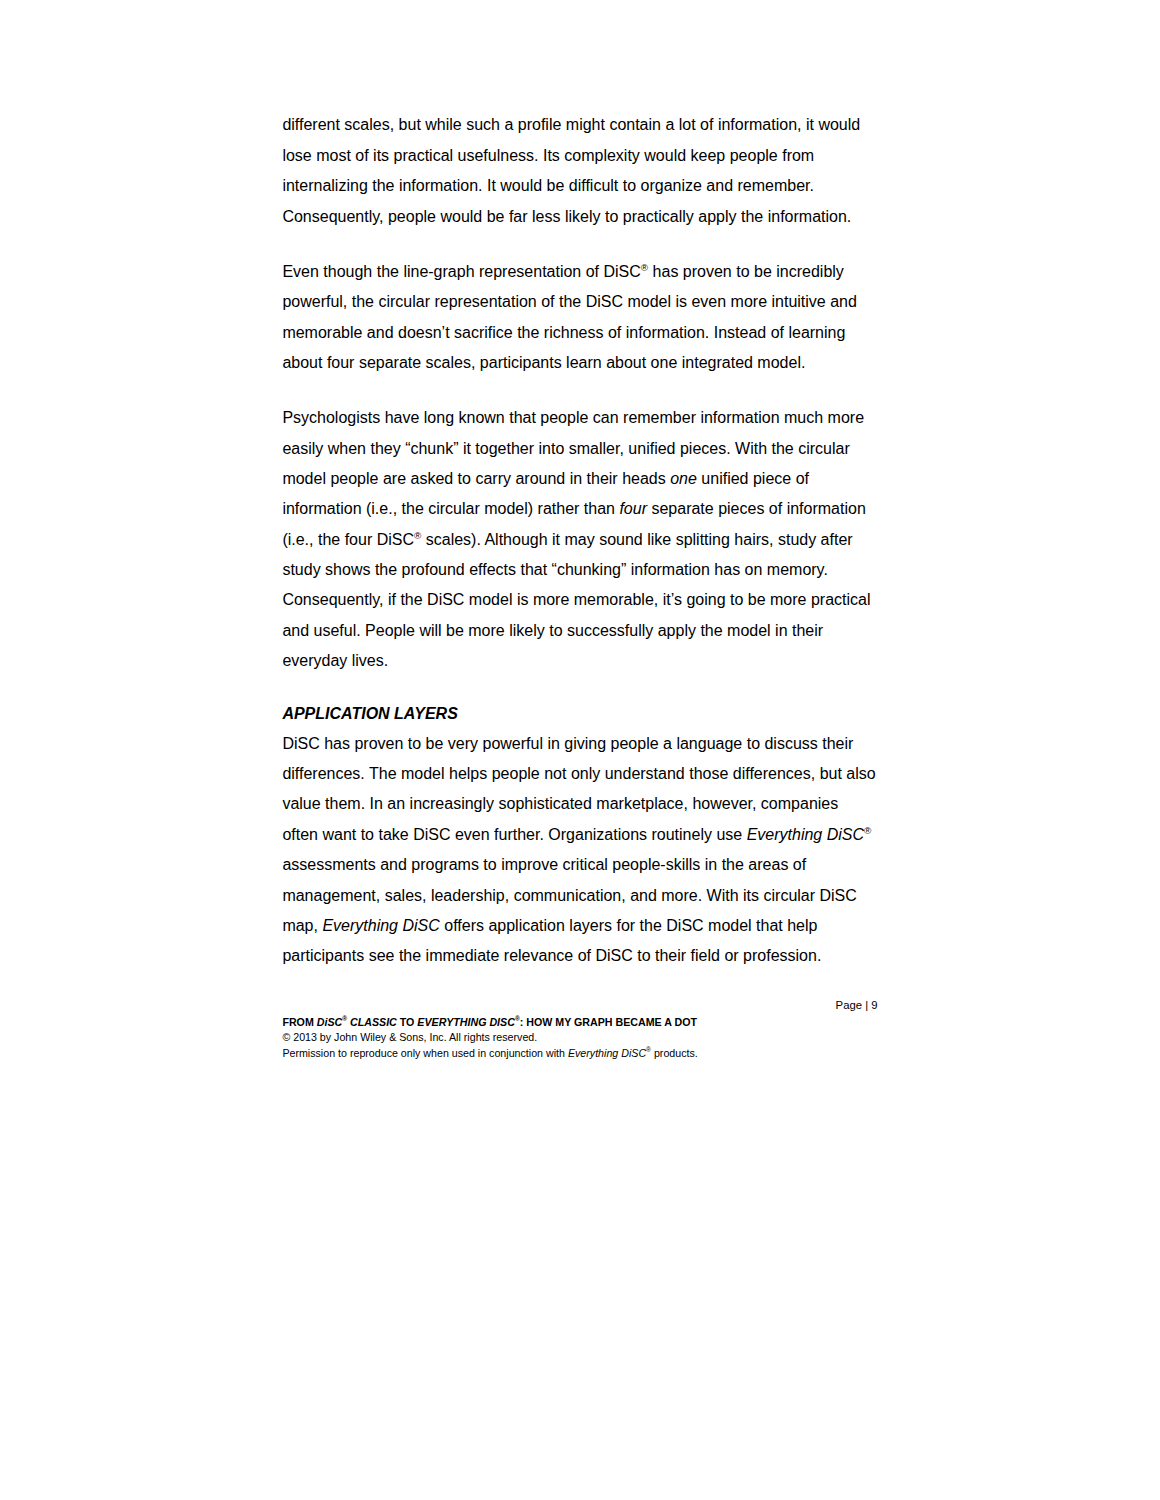different scales, but while such a profile might contain a lot of information, it would lose most of its practical usefulness. Its complexity would keep people from internalizing the information. It would be difficult to organize and remember. Consequently, people would be far less likely to practically apply the information.
Even though the line-graph representation of DiSC® has proven to be incredibly powerful, the circular representation of the DiSC model is even more intuitive and memorable and doesn’t sacrifice the richness of information. Instead of learning about four separate scales, participants learn about one integrated model.
Psychologists have long known that people can remember information much more easily when they “chunk” it together into smaller, unified pieces. With the circular model people are asked to carry around in their heads one unified piece of information (i.e., the circular model) rather than four separate pieces of information (i.e., the four DiSC® scales). Although it may sound like splitting hairs, study after study shows the profound effects that “chunking” information has on memory. Consequently, if the DiSC model is more memorable, it’s going to be more practical and useful. People will be more likely to successfully apply the model in their everyday lives.
APPLICATION LAYERS
DiSC has proven to be very powerful in giving people a language to discuss their differences. The model helps people not only understand those differences, but also value them. In an increasingly sophisticated marketplace, however, companies often want to take DiSC even further. Organizations routinely use Everything DiSC® assessments and programs to improve critical people-skills in the areas of management, sales, leadership, communication, and more. With its circular DiSC map, Everything DiSC offers application layers for the DiSC model that help participants see the immediate relevance of DiSC to their field or profession.
Page | 9
FROM DiSC® CLASSIC TO EVERYTHING DISC®: HOW MY GRAPH BECAME A DOT
© 2013 by John Wiley & Sons, Inc. All rights reserved.
Permission to reproduce only when used in conjunction with Everything DiSC® products.